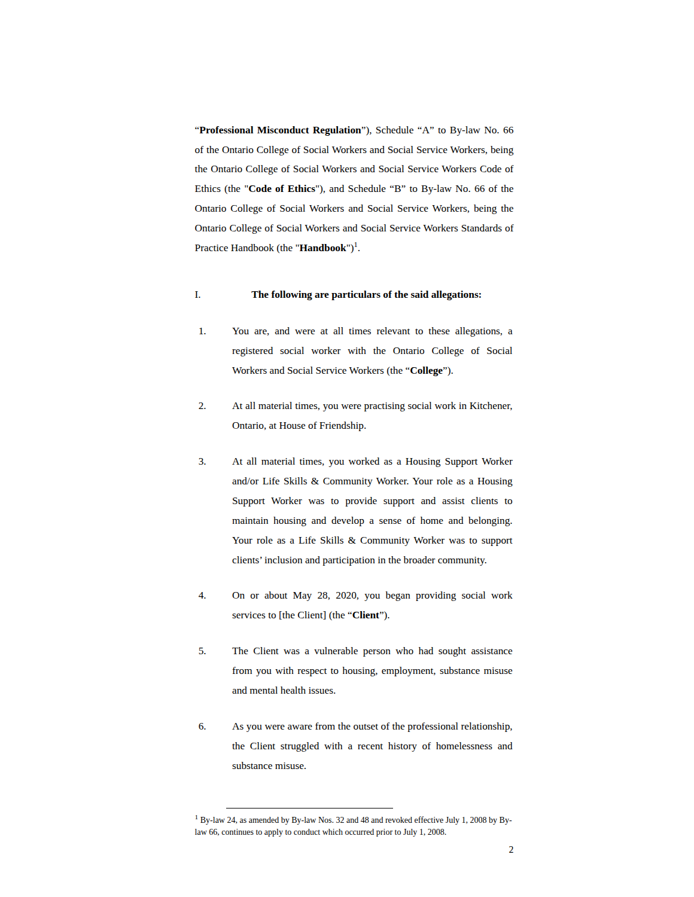“Professional Misconduct Regulation”), Schedule “A” to By-law No. 66 of the Ontario College of Social Workers and Social Service Workers, being the Ontario College of Social Workers and Social Service Workers Code of Ethics (the "Code of Ethics"), and Schedule “B” to By-law No. 66 of the Ontario College of Social Workers and Social Service Workers, being the Ontario College of Social Workers and Social Service Workers Standards of Practice Handbook (the "Handbook")1.
I. The following are particulars of the said allegations:
1. You are, and were at all times relevant to these allegations, a registered social worker with the Ontario College of Social Workers and Social Service Workers (the “College”).
2. At all material times, you were practising social work in Kitchener, Ontario, at House of Friendship.
3. At all material times, you worked as a Housing Support Worker and/or Life Skills & Community Worker. Your role as a Housing Support Worker was to provide support and assist clients to maintain housing and develop a sense of home and belonging. Your role as a Life Skills & Community Worker was to support clients’ inclusion and participation in the broader community.
4. On or about May 28, 2020, you began providing social work services to [the Client] (the “Client”).
5. The Client was a vulnerable person who had sought assistance from you with respect to housing, employment, substance misuse and mental health issues.
6. As you were aware from the outset of the professional relationship, the Client struggled with a recent history of homelessness and substance misuse.
1 By-law 24, as amended by By-law Nos. 32 and 48 and revoked effective July 1, 2008 by By-law 66, continues to apply to conduct which occurred prior to July 1, 2008.
2